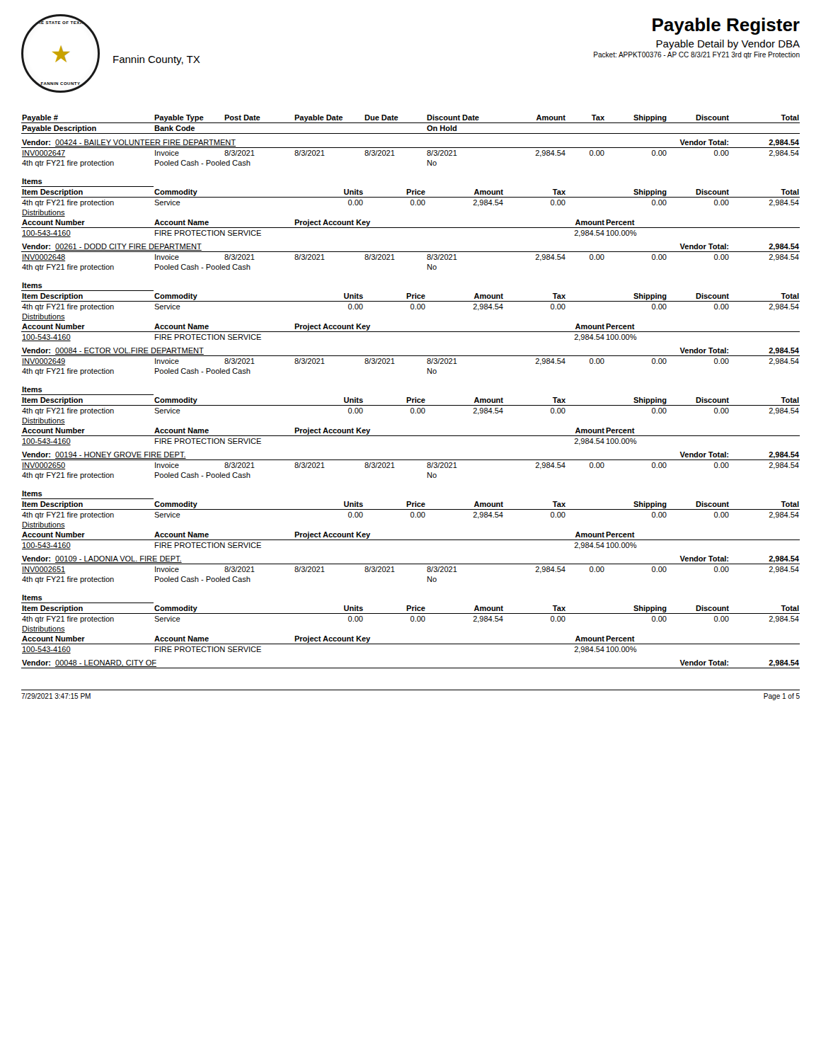THE STATE OF TEXAS
★
FANNIN COUNTY
Fannin County, TX
Payable Register
Payable Detail by Vendor DBA
Packet: APPKT00376 - AP CC 8/3/21 FY21 3rd qtr Fire Protection
| Payable # | Payable Type | Post Date | Payable Date | Due Date | Discount Date | Amount | Tax | Shipping | Discount | Total |
| Payable Description | Bank Code | | | On Hold | | | | | |
| Vendor: 00424 - BAILEY VOLUNTEER FIRE DEPARTMENT | Vendor Total: | 2,984.54 |
| INV0002647 | Invoice | 8/3/2021 | 8/3/2021 | 8/3/2021 | 8/3/2021 | 2,984.54 | 0.00 | 0.00 | 0.00 | 2,984.54 |
| 4th qtr FY21 fire protection | Pooled Cash - Pooled Cash | | No | |
| Items | |
| Item Description | Commodity | Units | Price | Amount | Tax | Shipping | Discount | Total |
| 4th qtr FY21 fire protection | Service | 0.00 | 0.00 | 2,984.54 | 0.00 | 0.00 | 0.00 | 2,984.54 |
| Distributions | |
| Account Number | Account Name | Project Account Key | Amount | Percent |
| 100-543-4160 | FIRE PROTECTION SERVICE | | 2,984.54 | 100.00% |
| Vendor: 00261 - DODD CITY FIRE DEPARTMENT | Vendor Total: | 2,984.54 |
| INV0002648 | Invoice | 8/3/2021 | 8/3/2021 | 8/3/2021 | 8/3/2021 | 2,984.54 | 0.00 | 0.00 | 0.00 | 2,984.54 |
| 4th qtr FY21 fire protection | Pooled Cash - Pooled Cash | | No | |
| Items | |
| Item Description | Commodity | Units | Price | Amount | Tax | Shipping | Discount | Total |
| 4th qtr FY21 fire protection | Service | 0.00 | 0.00 | 2,984.54 | 0.00 | 0.00 | 0.00 | 2,984.54 |
| Distributions | |
| Account Number | Account Name | Project Account Key | Amount | Percent |
| 100-543-4160 | FIRE PROTECTION SERVICE | | 2,984.54 | 100.00% |
| Vendor: 00084 - ECTOR VOL.FIRE DEPARTMENT | Vendor Total: | 2,984.54 |
| INV0002649 | Invoice | 8/3/2021 | 8/3/2021 | 8/3/2021 | 8/3/2021 | 2,984.54 | 0.00 | 0.00 | 0.00 | 2,984.54 |
| 4th qtr FY21 fire protection | Pooled Cash - Pooled Cash | | No | |
| Items | |
| Item Description | Commodity | Units | Price | Amount | Tax | Shipping | Discount | Total |
| 4th qtr FY21 fire protection | Service | 0.00 | 0.00 | 2,984.54 | 0.00 | 0.00 | 0.00 | 2,984.54 |
| Distributions | |
| Account Number | Account Name | Project Account Key | Amount | Percent |
| 100-543-4160 | FIRE PROTECTION SERVICE | | 2,984.54 | 100.00% |
| Vendor: 00194 - HONEY GROVE FIRE DEPT. | Vendor Total: | 2,984.54 |
| INV0002650 | Invoice | 8/3/2021 | 8/3/2021 | 8/3/2021 | 8/3/2021 | 2,984.54 | 0.00 | 0.00 | 0.00 | 2,984.54 |
| 4th qtr FY21 fire protection | Pooled Cash - Pooled Cash | | No | |
| Items | |
| Item Description | Commodity | Units | Price | Amount | Tax | Shipping | Discount | Total |
| 4th qtr FY21 fire protection | Service | 0.00 | 0.00 | 2,984.54 | 0.00 | 0.00 | 0.00 | 2,984.54 |
| Distributions | |
| Account Number | Account Name | Project Account Key | Amount | Percent |
| 100-543-4160 | FIRE PROTECTION SERVICE | | 2,984.54 | 100.00% |
| Vendor: 00109 - LADONIA VOL. FIRE DEPT. | Vendor Total: | 2,984.54 |
| INV0002651 | Invoice | 8/3/2021 | 8/3/2021 | 8/3/2021 | 8/3/2021 | 2,984.54 | 0.00 | 0.00 | 0.00 | 2,984.54 |
| 4th qtr FY21 fire protection | Pooled Cash - Pooled Cash | | No | |
| Items | |
| Item Description | Commodity | Units | Price | Amount | Tax | Shipping | Discount | Total |
| 4th qtr FY21 fire protection | Service | 0.00 | 0.00 | 2,984.54 | 0.00 | 0.00 | 0.00 | 2,984.54 |
| Distributions | |
| Account Number | Account Name | Project Account Key | Amount | Percent |
| 100-543-4160 | FIRE PROTECTION SERVICE | | 2,984.54 | 100.00% |
| Vendor: 00048 - LEONARD, CITY OF | Vendor Total: | 2,984.54 |
7/29/2021 3:47:15 PM
Page 1 of 5